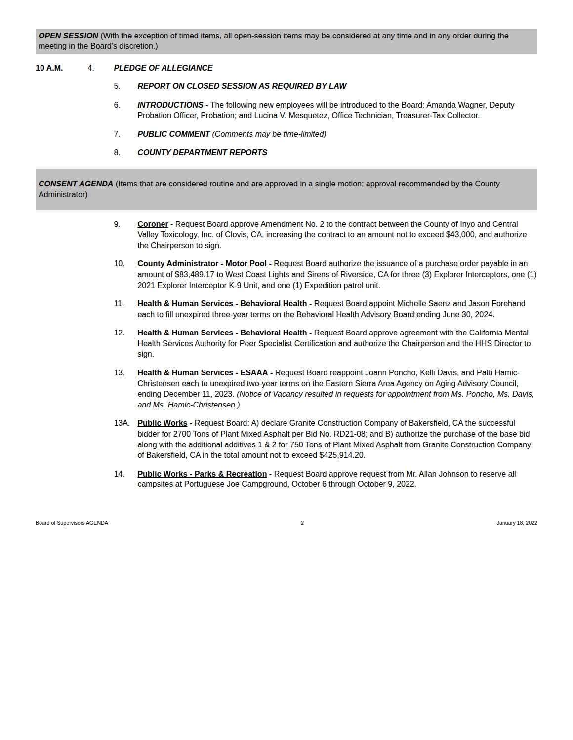OPEN SESSION (With the exception of timed items, all open-session items may be considered at any time and in any order during the meeting in the Board’s discretion.)
10 A.M.
4.
PLEDGE OF ALLEGIANCE
5.
REPORT ON CLOSED SESSION AS REQUIRED BY LAW
6.
INTRODUCTIONS - The following new employees will be introduced to the Board: Amanda Wagner, Deputy Probation Officer, Probation; and Lucina V. Mesquetez, Office Technician, Treasurer-Tax Collector.
7.
PUBLIC COMMENT (Comments may be time-limited)
8.
COUNTY DEPARTMENT REPORTS
CONSENT AGENDA (Items that are considered routine and are approved in a single motion; approval recommended by the County Administrator)
9.
Coroner - Request Board approve Amendment No. 2 to the contract between the County of Inyo and Central Valley Toxicology, Inc. of Clovis, CA, increasing the contract to an amount not to exceed $43,000, and authorize the Chairperson to sign.
10.
County Administrator - Motor Pool - Request Board authorize the issuance of a purchase order payable in an amount of $83,489.17 to West Coast Lights and Sirens of Riverside, CA for three (3) Explorer Interceptors, one (1) 2021 Explorer Interceptor K-9 Unit, and one (1) Expedition patrol unit.
11.
Health & Human Services - Behavioral Health - Request Board appoint Michelle Saenz and Jason Forehand each to fill unexpired three-year terms on the Behavioral Health Advisory Board ending June 30, 2024.
12.
Health & Human Services - Behavioral Health - Request Board approve agreement with the California Mental Health Services Authority for Peer Specialist Certification and authorize the Chairperson and the HHS Director to sign.
13.
Health & Human Services - ESAAA - Request Board reappoint Joann Poncho, Kelli Davis, and Patti Hamic-Christensen each to unexpired two-year terms on the Eastern Sierra Area Agency on Aging Advisory Council, ending December 11, 2023. (Notice of Vacancy resulted in requests for appointment from Ms. Poncho, Ms. Davis, and Ms. Hamic-Christensen.)
13A.
Public Works - Request Board: A) declare Granite Construction Company of Bakersfield, CA the successful bidder for 2700 Tons of Plant Mixed Asphalt per Bid No. RD21-08; and B) authorize the purchase of the base bid along with the additional additives 1 & 2 for 750 Tons of Plant Mixed Asphalt from Granite Construction Company of Bakersfield, CA in the total amount not to exceed $425,914.20.
14.
Public Works - Parks & Recreation - Request Board approve request from Mr. Allan Johnson to reserve all campsites at Portuguese Joe Campground, October 6 through October 9, 2022.
Board of Supervisors AGENDA 2 January 18, 2022